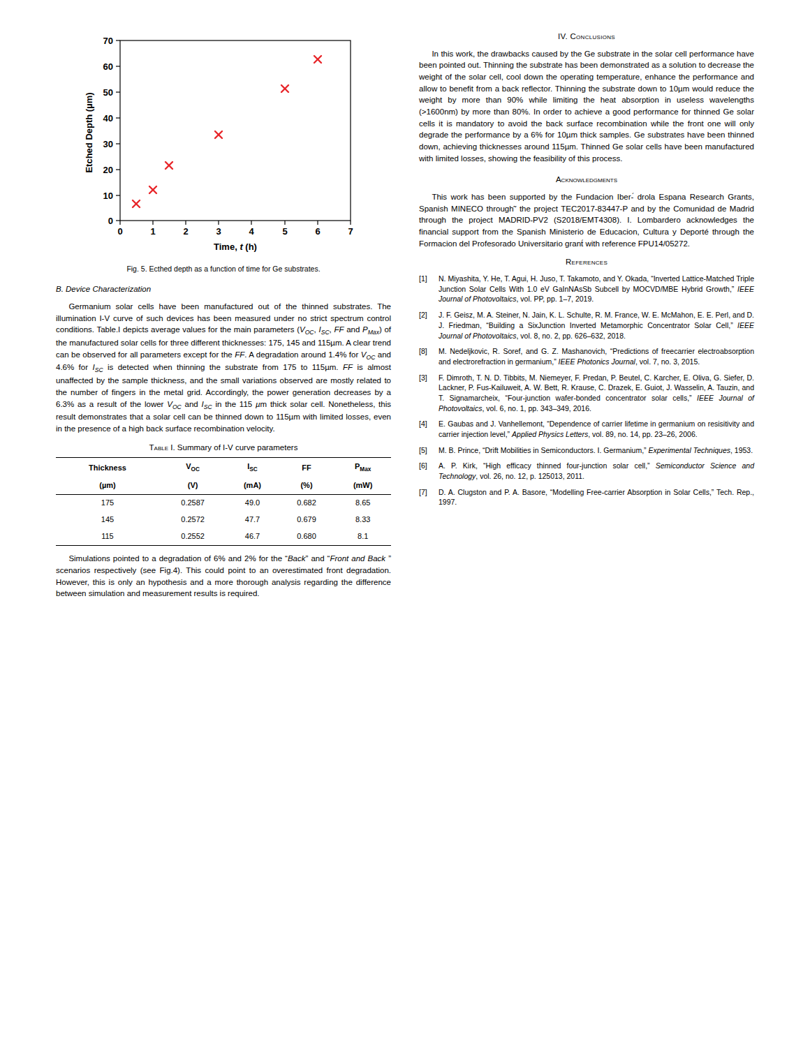70 60 50 40 30 20 10 0 0 1 2 3 4 5 6 7 Etched Depth (µm) Time, t (h)
Fig. 5. Ecthed depth as a function of time for Ge substrates.
B. Device Characterization
Germanium solar cells have been manufactured out of the thinned substrates. The illumination I-V curve of such devices has been measured under no strict spectrum control conditions. Table.I depicts average values for the main parameters (VOC, ISC, FF and PMax) of the manufactured solar cells for three different thicknesses: 175, 145 and 115µm. A clear trend can be observed for all parameters except for the FF. A degradation around 1.4% for VOC and 4.6% for ISC is detected when thinning the substrate from 175 to 115µm. FF is almost unaffected by the sample thickness, and the small variations observed are mostly related to the number of fingers in the metal grid. Accordingly, the power generation decreases by a 6.3% as a result of the lower VOC and ISC in the 115 µm thick solar cell. Nonetheless, this result demonstrates that a solar cell can be thinned down to 115µm with limited losses, even in the presence of a high back surface recombination velocity.
Table I. Summary of I-V curve parameters
| Thickness | V OC | I SC | FF | P Max |
| --- | --- | --- | --- | --- |
| (µm) | (V) | (mA) | (%) | (mW) |
| 175 | 0.2587 | 49.0 | 0.682 | 8.65 |
| 145 | 0.2572 | 47.7 | 0.679 | 8.33 |
| 115 | 0.2552 | 46.7 | 0.680 | 8.1 |
Simulations pointed to a degradation of 6% and 2% for the “Back” and “Front and Back ” scenarios respectively (see Fig.4). This could point to an overestimated front degradation. However, this is only an hypothesis and a more thorough analysis regarding the difference between simulation and measurement results is required.
IV. Conclusions
In this work, the drawbacks caused by the Ge substrate in the solar cell performance have been pointed out. Thinning the substrate has been demonstrated as a solution to decrease the weight of the solar cell, cool down the operating temperature, enhance the performance and allow to benefit from a back reflector. Thinning the substrate down to 10µm would reduce the weight by more than 90% while limiting the heat absorption in useless wavelengths (>1600nm) by more than 80%. In order to achieve a good performance for thinned Ge solar cells it is mandatory to avoid the back surface recombination while the front one will only degrade the performance by a 6% for 10µm thick samples. Ge substrates have been thinned down, achieving thicknesses around 115µm. Thinned Ge solar cells have been manufactured with limited losses, showing the feasibility of this process.
Acknowledgments
This work has been supported by the Fundacion Iber-́ drola Espana Research Grants, Spanish MINECO through˜ the project TEC2017-83447-P and by the Comunidad de Madrid through the project MADRID-PV2 (S2018/EMT4308). I. Lombardero acknowledges the financial support from the Spanish Ministerio de Educacion, Cultura y Deporté through the Formacion del Profesorado Universitario grant́ with reference FPU14/05272.
References
[1]
N. Miyashita, Y. He, T. Agui, H. Juso, T. Takamoto, and Y. Okada, “Inverted Lattice-Matched Triple Junction Solar Cells With 1.0 eV GaInNAsSb Subcell by MOCVD/MBE Hybrid Growth,” IEEE Journal of Photovoltaics, vol. PP, pp. 1–7, 2019.
[2]
J. F. Geisz, M. A. Steiner, N. Jain, K. L. Schulte, R. M. France, W. E. McMahon, E. E. Perl, and D. J. Friedman, “Building a SixJunction Inverted Metamorphic Concentrator Solar Cell,” IEEE Journal of Photovoltaics, vol. 8, no. 2, pp. 626–632, 2018.
[8]
M. Nedeljkovic, R. Soref, and G. Z. Mashanovich, “Predictions of freecarrier electroabsorption and electrorefraction in germanium,” IEEE Photonics Journal, vol. 7, no. 3, 2015.
[3]
F. Dimroth, T. N. D. Tibbits, M. Niemeyer, F. Predan, P. Beutel, C. Karcher, E. Oliva, G. Siefer, D. Lackner, P. Fus-Kailuweit, A. W. Bett, R. Krause, C. Drazek, E. Guiot, J. Wasselin, A. Tauzin, and T. Signamarcheix, “Four-junction wafer-bonded concentrator solar cells,” IEEE Journal of Photovoltaics, vol. 6, no. 1, pp. 343–349, 2016.
[4]
E. Gaubas and J. Vanhellemont, “Dependence of carrier lifetime in germanium on resisitivity and carrier injection level,” Applied Physics Letters, vol. 89, no. 14, pp. 23–26, 2006.
[5]
M. B. Prince, “Drift Mobilities in Semiconductors. I. Germanium,” Experimental Techniques, 1953.
[6]
A. P. Kirk, “High efficacy thinned four-junction solar cell,” Semiconductor Science and Technology, vol. 26, no. 12, p. 125013, 2011.
[7]
D. A. Clugston and P. A. Basore, “Modelling Free-carrier Absorption in Solar Cells,” Tech. Rep., 1997.